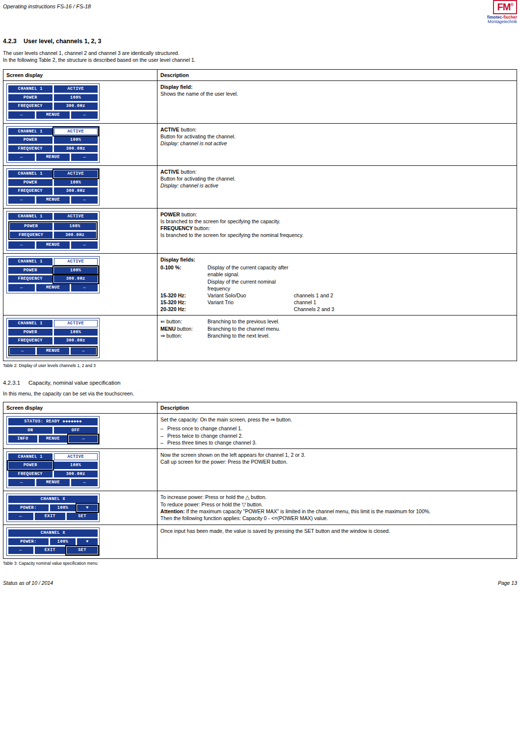Operating instructions FS-16 / FS-18
FM®
fimotec-fischer
Montagetechnik
4.2.3 User level, channels 1, 2, 3
The user levels channel 1, channel 2 and channel 3 are identically structured.
In the following Table 2, the structure is described based on the user level channel 1.
Table 2: Display of user levels channels 1, 2 and 3
| Screen display | Description |
| --- | --- |
| CHANNEL 1 ACTIVE POWER 100% FREQUENCY 300.0Hz ← MENUE → | Display field: Shows the name of the user level. |
| CHANNEL 1 ACTIVE POWER 100% FREQUENCY 300.0Hz ← MENUE → | ACTIVE button: Button for activating the channel. Display: channel is not active |
| CHANNEL 1 ACTIVE POWER 100% FREQUENCY 300.0Hz ← MENUE → | ACTIVE button: Button for activating the channel. Display: channel is active |
| CHANNEL 1 ACTIVE POWER 100% FREQUENCY 300.0Hz ← MENUE → | POWER button: Is branched to the screen for specifying the capacity. FREQUENCY button: Is branched to the screen for specifying the nominal frequency. |
| CHANNEL 1 ACTIVE POWER 100% FREQUENCY 300.0Hz ← MENUE → | Display fields: 0-100 %: Display of the current capacity after enable signal. Display of the current nominal frequency 15-320 Hz: Variant Solo/Duo channels 1 and 2 15-320 Hz: Variant Trio channel 1 20-320 Hz: Channels 2 and 3 |
| CHANNEL 1 ACTIVE POWER 100% FREQUENCY 300.0Hz ← MENUE → | ⇐ button: Branching to the previous level. MENU button: Branching to the channel menu. ⇒ button: Branching to the next level. |
4.2.3.1 Capacity, nominal value specification
In this menu, the capacity can be set via the touchscreen.
Table 3: Capacity nominal value specification menu
| Screen display | Description |
| --- | --- |
| STATUS: READY ◆◆◆◆◆◆◆ ON OFF INFO MENUE → | Set the capacity: On the main screen, press the ⇒ button. Press once to change channel 1. Press twice to change channel 2. Press three times to change channel 3. |
| CHANNEL 1 ACTIVE POWER 100% FREQUENCY 300.0Hz ← MENUE → | Now the screen shown on the left appears for channel 1, 2 or 3. Call up screen for the power: Press the POWER button. |
| CHANNEL X POWER: 100% ▼ ← EXIT SET | To increase power: Press or hold the △ button. To reduce power: Press or hold the ▽ button. Attention: If the maximum capacity "POWER MAX" is limited in the channel menu, this limit is the maximum for 100%. Then the following function applies: Capacity 0 - <=(POWER MAX) value. |
| CHANNEL X POWER: 100% ▼ ← EXIT SET | Once input has been made, the value is saved by pressing the SET button and the window is closed. |
Status as of 10 / 2014
Page 13